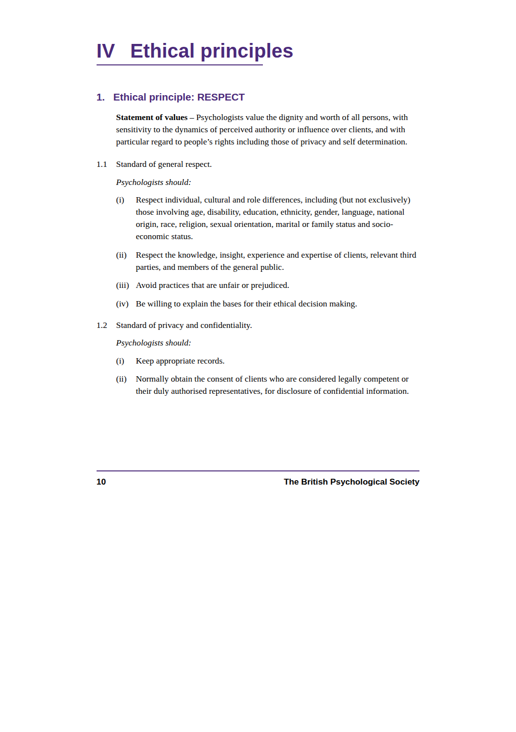IVEthical principles
1. Ethical principle: RESPECT
Statement of values – Psychologists value the dignity and worth of all persons, with sensitivity to the dynamics of perceived authority or influence over clients, and with particular regard to people’s rights including those of privacy and self determination.
1.1
Standard of general respect.
Psychologists should:
(i) Respect individual, cultural and role differences, including (but not exclusively) those involving age, disability, education, ethnicity, gender, language, national origin, race, religion, sexual orientation, marital or family status and socio-economic status.
(ii) Respect the knowledge, insight, experience and expertise of clients, relevant third parties, and members of the general public.
(iii) Avoid practices that are unfair or prejudiced.
(iv) Be willing to explain the bases for their ethical decision making.
1.2
Standard of privacy and confidentiality.
Psychologists should:
(i) Keep appropriate records.
(ii) Normally obtain the consent of clients who are considered legally competent or their duly authorised representatives, for disclosure of confidential information.
10
The British Psychological Society